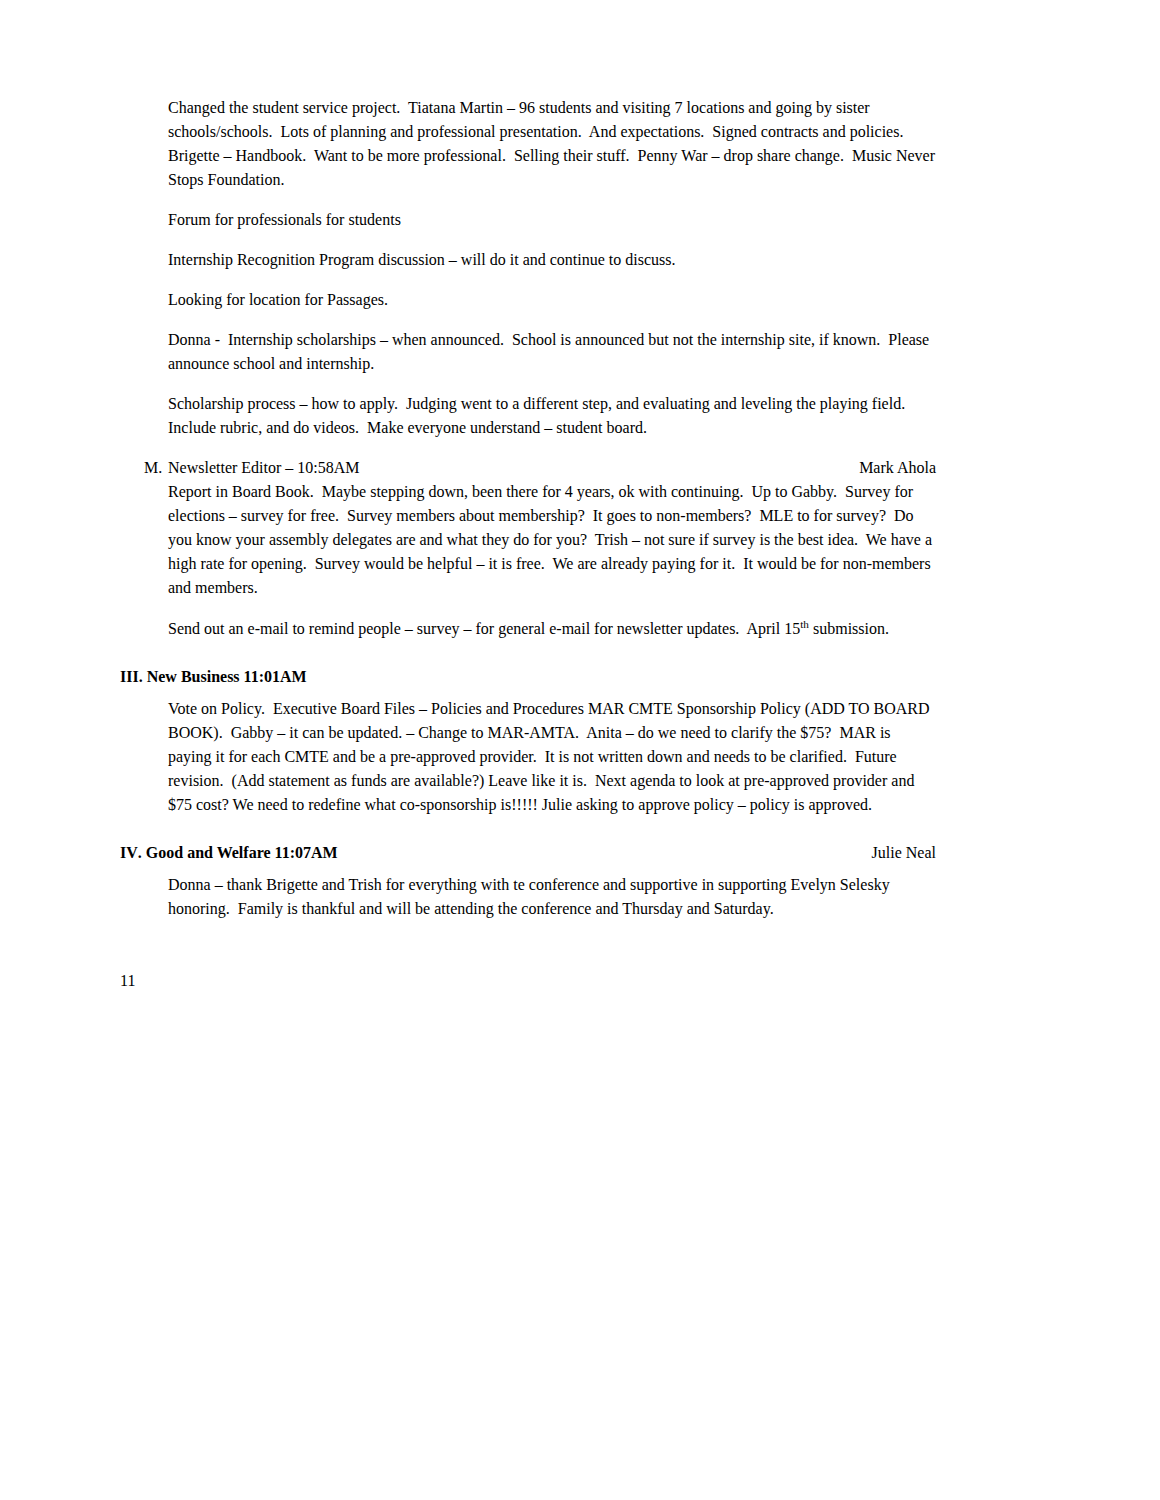Changed the student service project. Tiatana Martin – 96 students and visiting 7 locations and going by sister schools/schools. Lots of planning and professional presentation. And expectations. Signed contracts and policies. Brigette – Handbook. Want to be more professional. Selling their stuff. Penny War – drop share change. Music Never Stops Foundation.
Forum for professionals for students
Internship Recognition Program discussion – will do it and continue to discuss.
Looking for location for Passages.
Donna - Internship scholarships – when announced. School is announced but not the internship site, if known. Please announce school and internship.
Scholarship process – how to apply. Judging went to a different step, and evaluating and leveling the playing field. Include rubric, and do videos. Make everyone understand – student board.
M. Newsletter Editor – 10:58AM
Mark Ahola
Report in Board Book. Maybe stepping down, been there for 4 years, ok with continuing. Up to Gabby. Survey for elections – survey for free. Survey members about membership? It goes to non-members? MLE to for survey? Do you know your assembly delegates are and what they do for you? Trish – not sure if survey is the best idea. We have a high rate for opening. Survey would be helpful – it is free. We are already paying for it. It would be for non-members and members.
Send out an e-mail to remind people – survey – for general e-mail for newsletter updates. April 15th submission.
III. New Business 11:01AM
Vote on Policy. Executive Board Files – Policies and Procedures MAR CMTE Sponsorship Policy (ADD TO BOARD BOOK). Gabby – it can be updated. – Change to MAR-AMTA. Anita – do we need to clarify the $75? MAR is paying it for each CMTE and be a pre-approved provider. It is not written down and needs to be clarified. Future revision. (Add statement as funds are available?) Leave like it is. Next agenda to look at pre-approved provider and $75 cost? We need to redefine what co-sponsorship is!!!!! Julie asking to approve policy – policy is approved.
IV. Good and Welfare 11:07AM
Julie Neal
Donna – thank Brigette and Trish for everything with te conference and supportive in supporting Evelyn Selesky honoring. Family is thankful and will be attending the conference and Thursday and Saturday.
11